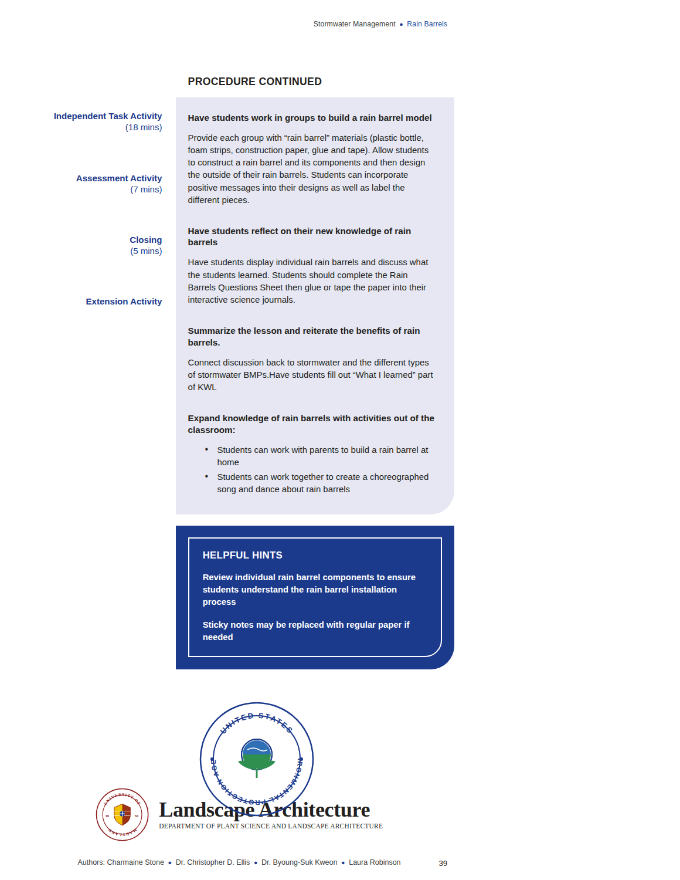Stormwater Management ● Rain Barrels
Independent Task Activity
(18 mins)
Assessment Activity
(7 mins)
Closing
(5 mins)
Extension Activity
PROCEDURE CONTINUED
Have students work in groups to build a rain barrel model
Provide each group with “rain barrel” materials (plastic bottle, foam strips, construction paper, glue and tape). Allow students to construct a rain barrel and its components and then design the outside of their rain barrels. Students can incorporate positive messages into their designs as well as label the different pieces.
Have students reflect on their new knowledge of rain barrels
Have students display individual rain barrels and discuss what the students learned. Students should complete the Rain Barrels Questions Sheet then glue or tape the paper into their interactive science journals.
Summarize the lesson and reiterate the benefits of rain barrels.
Connect discussion back to stormwater and the different types of stormwater BMPs.Have students fill out “What I learned” part of KWL
Expand knowledge of rain barrels with activities out of the classroom:
Students can work with parents to build a rain barrel at home
Students can work together to create a choreographed song and dance about rain barrels
HELPFUL HINTS
Review individual rain barrel components to ensure students understand the rain barrel installation process
Sticky notes may be replaced with regular paper if needed
UNITED STATES ENVIRONMENTAL PROTECTION AGENCY
UNIVERSITY OF MARYLAND 18 56
Landscape Architecture
DEPARTMENT OF PLANT SCIENCE AND LANDSCAPE ARCHITECTURE
Authors: Charmaine Stone ● Dr. Christopher D. Ellis ● Dr. Byoung-Suk Kweon ● Laura Robinson 39